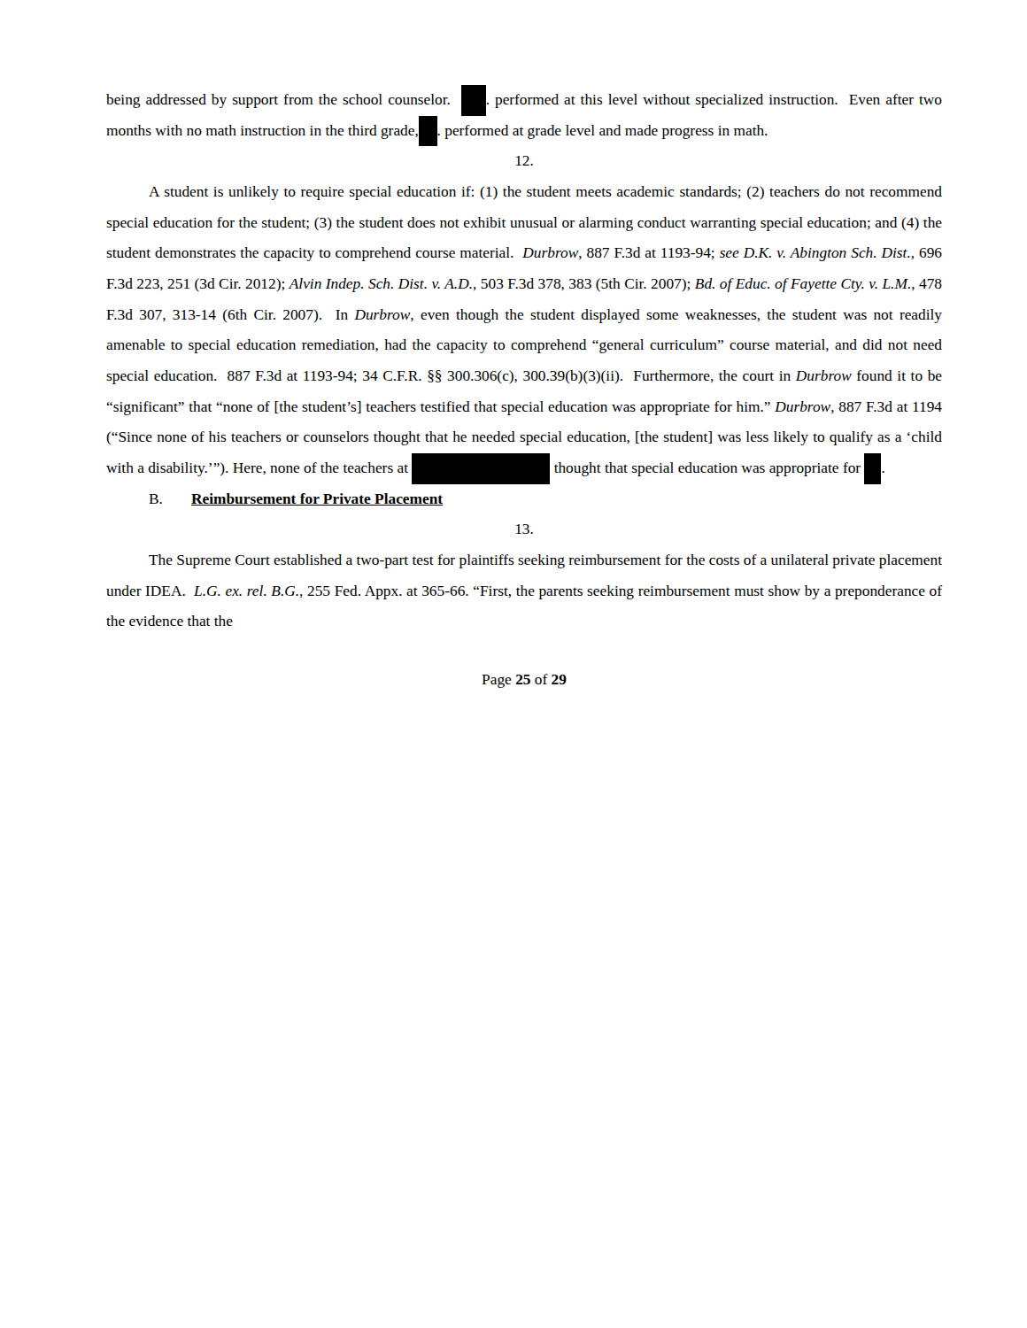being addressed by support from the school counselor. . performed at this level without specialized instruction. Even after two months with no math instruction in the third grade, . performed at grade level and made progress in math.
12.
A student is unlikely to require special education if: (1) the student meets academic standards; (2) teachers do not recommend special education for the student; (3) the student does not exhibit unusual or alarming conduct warranting special education; and (4) the student demonstrates the capacity to comprehend course material. Durbrow, 887 F.3d at 1193-94; see D.K. v. Abington Sch. Dist., 696 F.3d 223, 251 (3d Cir. 2012); Alvin Indep. Sch. Dist. v. A.D., 503 F.3d 378, 383 (5th Cir. 2007); Bd. of Educ. of Fayette Cty. v. L.M., 478 F.3d 307, 313-14 (6th Cir. 2007). In Durbrow, even though the student displayed some weaknesses, the student was not readily amenable to special education remediation, had the capacity to comprehend “general curriculum” course material, and did not need special education. 887 F.3d at 1193-94; 34 C.F.R. §§ 300.306(c), 300.39(b)(3)(ii). Furthermore, the court in Durbrow found it to be “significant” that “none of [the student’s] teachers testified that special education was appropriate for him.” Durbrow, 887 F.3d at 1194 (“Since none of his teachers or counselors thought that he needed special education, [the student] was less likely to qualify as a ‘child with a disability.’”). Here, none of the teachers at thought that special education was appropriate for .
B. Reimbursement for Private Placement
13.
The Supreme Court established a two-part test for plaintiffs seeking reimbursement for the costs of a unilateral private placement under IDEA. L.G. ex. rel. B.G., 255 Fed. Appx. at 365-66. “First, the parents seeking reimbursement must show by a preponderance of the evidence that the
Page 25 of 29